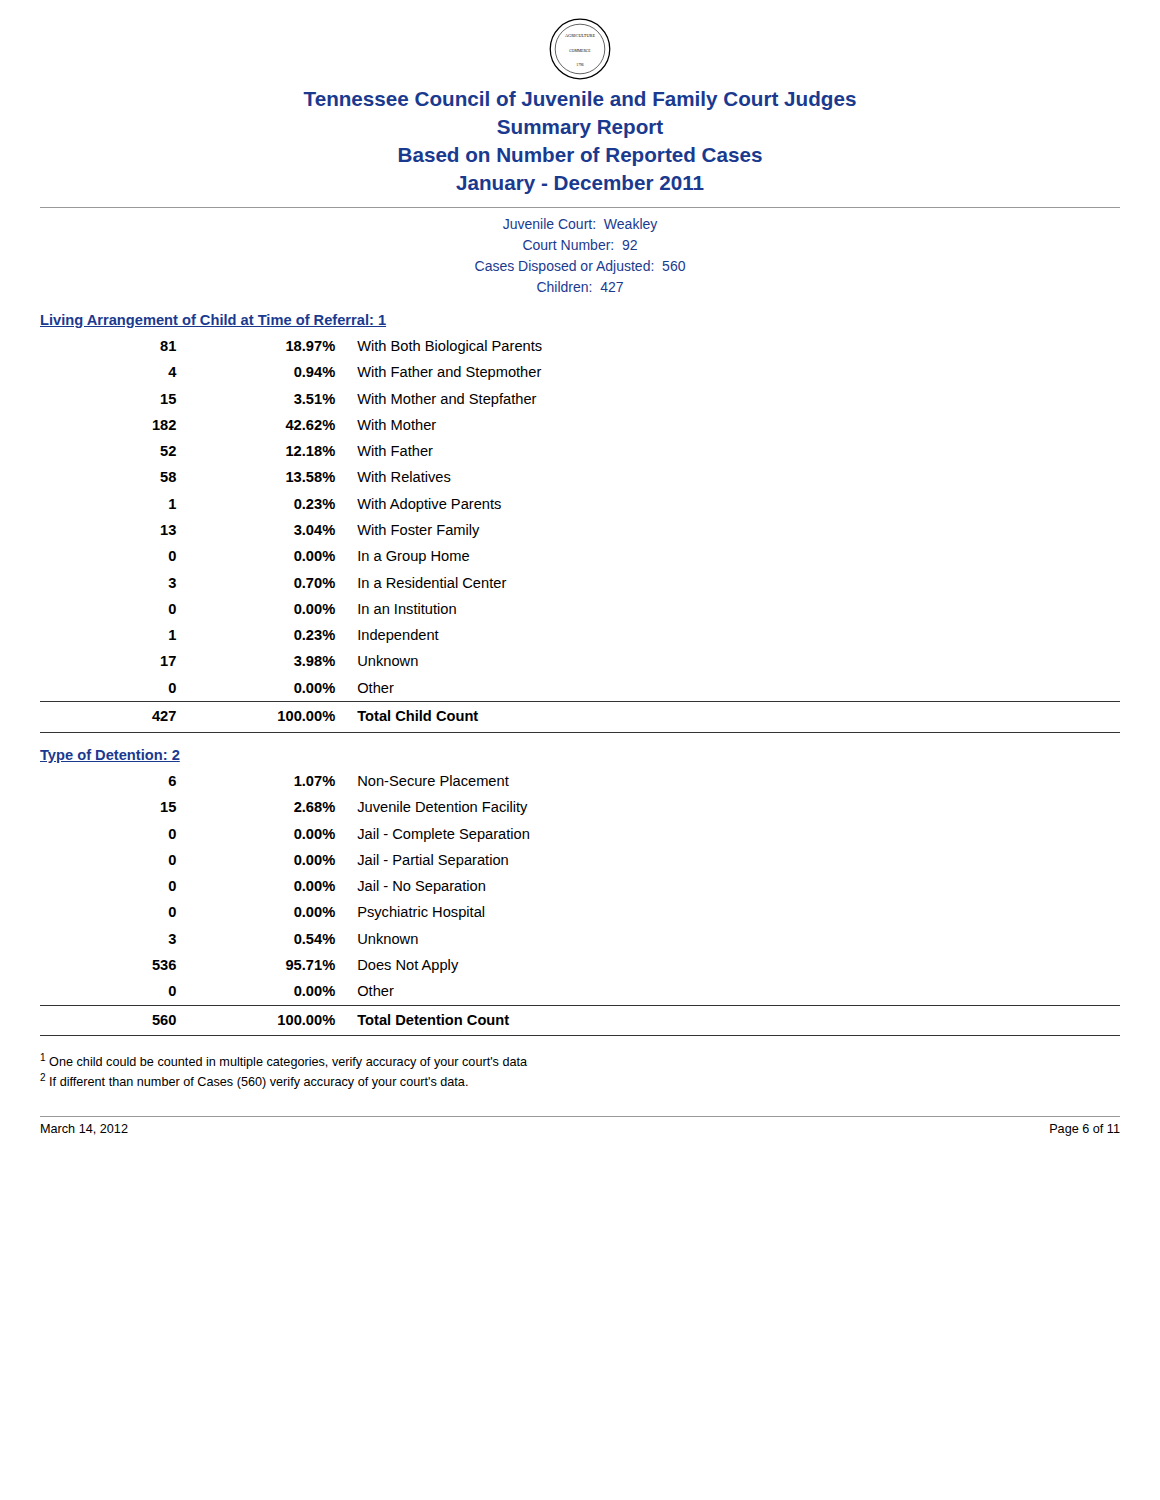Tennessee Council of Juvenile and Family Court Judges
Summary Report
Based on Number of Reported Cases
January - December 2011
Juvenile Court: Weakley
Court Number: 92
Cases Disposed or Adjusted: 560
Children: 427
Living Arrangement of Child at Time of Referral: 1
| 81 | 18.97% | With Both Biological Parents |
| 4 | 0.94% | With Father and Stepmother |
| 15 | 3.51% | With Mother and Stepfather |
| 182 | 42.62% | With Mother |
| 52 | 12.18% | With Father |
| 58 | 13.58% | With Relatives |
| 1 | 0.23% | With Adoptive Parents |
| 13 | 3.04% | With Foster Family |
| 0 | 0.00% | In a Group Home |
| 3 | 0.70% | In a Residential Center |
| 0 | 0.00% | In an Institution |
| 1 | 0.23% | Independent |
| 17 | 3.98% | Unknown |
| 0 | 0.00% | Other |
| 427 | 100.00% | Total Child Count |
Type of Detention: 2
| 6 | 1.07% | Non-Secure Placement |
| 15 | 2.68% | Juvenile Detention Facility |
| 0 | 0.00% | Jail - Complete Separation |
| 0 | 0.00% | Jail - Partial Separation |
| 0 | 0.00% | Jail - No Separation |
| 0 | 0.00% | Psychiatric Hospital |
| 3 | 0.54% | Unknown |
| 536 | 95.71% | Does Not Apply |
| 0 | 0.00% | Other |
| 560 | 100.00% | Total Detention Count |
1 One child could be counted in multiple categories, verify accuracy of your court's data
2 If different than number of Cases (560) verify accuracy of your court's data.
March 14, 2012 Page 6 of 11